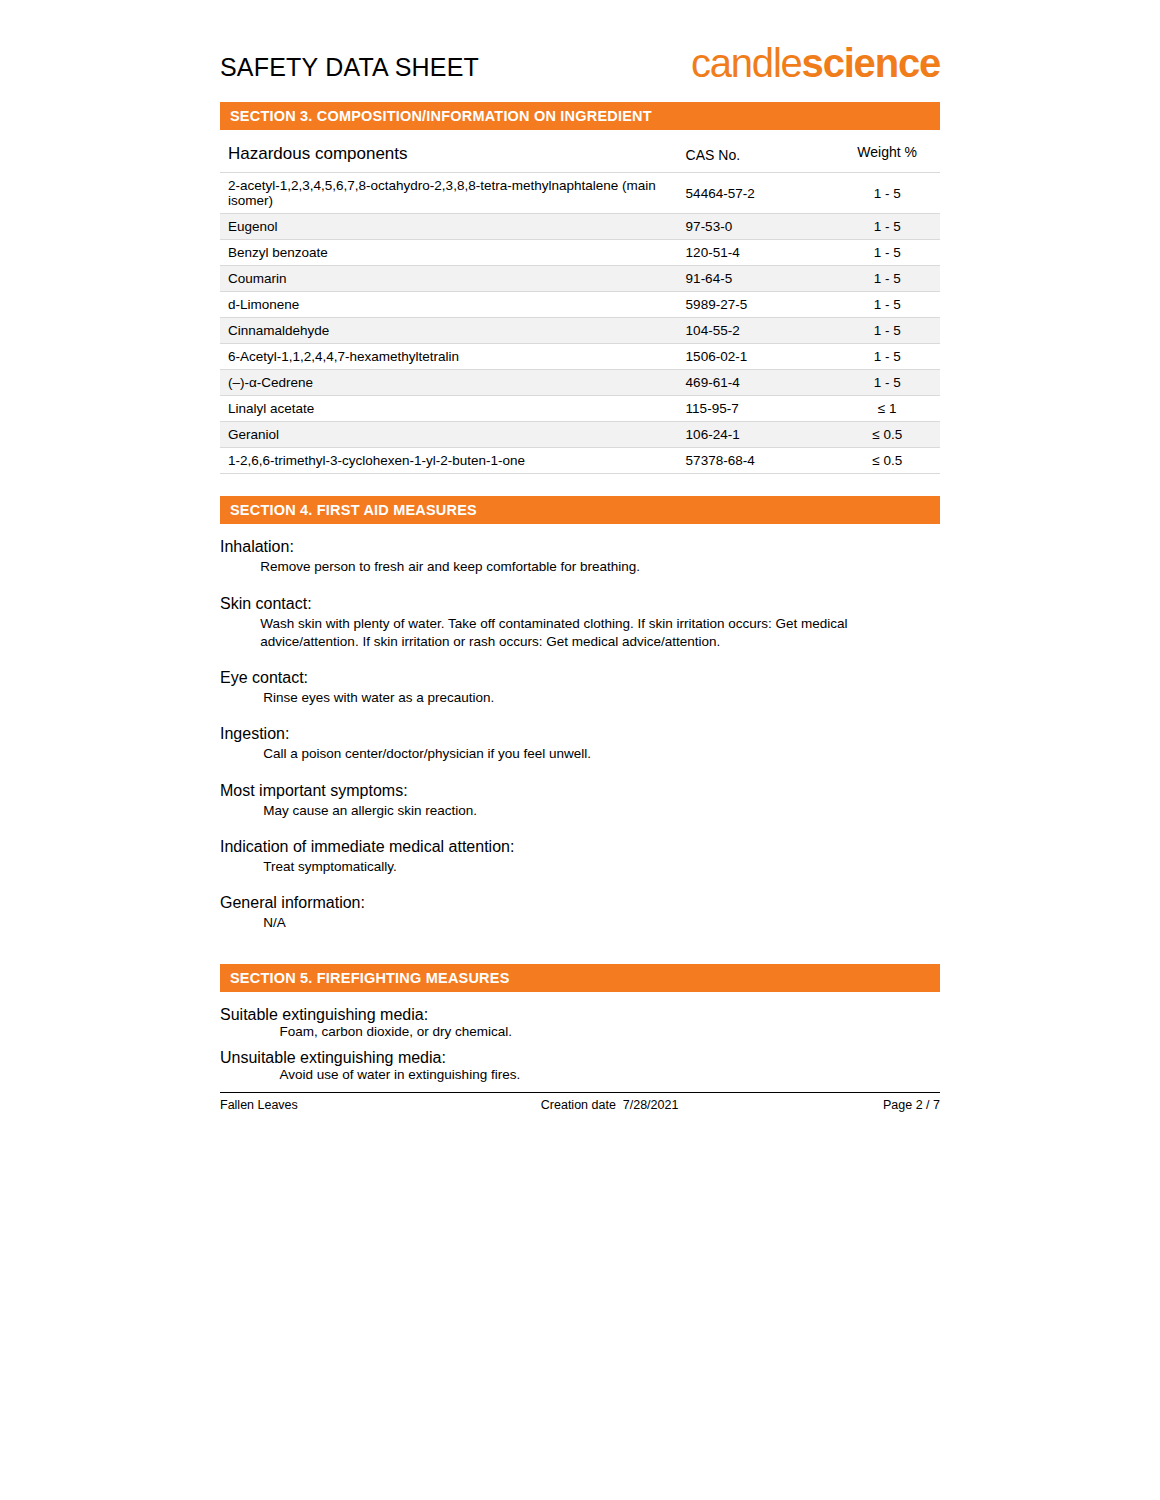SAFETY DATA SHEET
candle science
SECTION 3. COMPOSITION/INFORMATION ON INGREDIENT
| Hazardous components | CAS No. | Weight % |
| --- | --- | --- |
| 2-acetyl-1,2,3,4,5,6,7,8-octahydro-2,3,8,8-tetra-methylnaphtalene (main isomer) | 54464-57-2 | 1 - 5 |
| Eugenol | 97-53-0 | 1 - 5 |
| Benzyl benzoate | 120-51-4 | 1 - 5 |
| Coumarin | 91-64-5 | 1 - 5 |
| d-Limonene | 5989-27-5 | 1 - 5 |
| Cinnamaldehyde | 104-55-2 | 1 - 5 |
| 6-Acetyl-1,1,2,4,4,7-hexamethyltetralin | 1506-02-1 | 1 - 5 |
| (–)-α-Cedrene | 469-61-4 | 1 - 5 |
| Linalyl acetate | 115-95-7 | ≤ 1 |
| Geraniol | 106-24-1 | ≤ 0.5 |
| 1-2,6,6-trimethyl-3-cyclohexen-1-yl-2-buten-1-one | 57378-68-4 | ≤ 0.5 |
SECTION 4. FIRST AID MEASURES
Inhalation:
Remove person to fresh air and keep comfortable for breathing.
Skin contact:
Wash skin with plenty of water. Take off contaminated clothing. If skin irritation occurs: Get medical advice/attention. If skin irritation or rash occurs: Get medical advice/attention.
Eye contact:
Rinse eyes with water as a precaution.
Ingestion:
Call a poison center/doctor/physician if you feel unwell.
Most important symptoms:
May cause an allergic skin reaction.
Indication of immediate medical attention:
Treat symptomatically.
General information:
N/A
SECTION 5. FIREFIGHTING MEASURES
Suitable extinguishing media:
Foam, carbon dioxide, or dry chemical.
Unsuitable extinguishing media:
Avoid use of water in extinguishing fires.
Fallen Leaves
Creation date 7/28/2021
Page 2 / 7